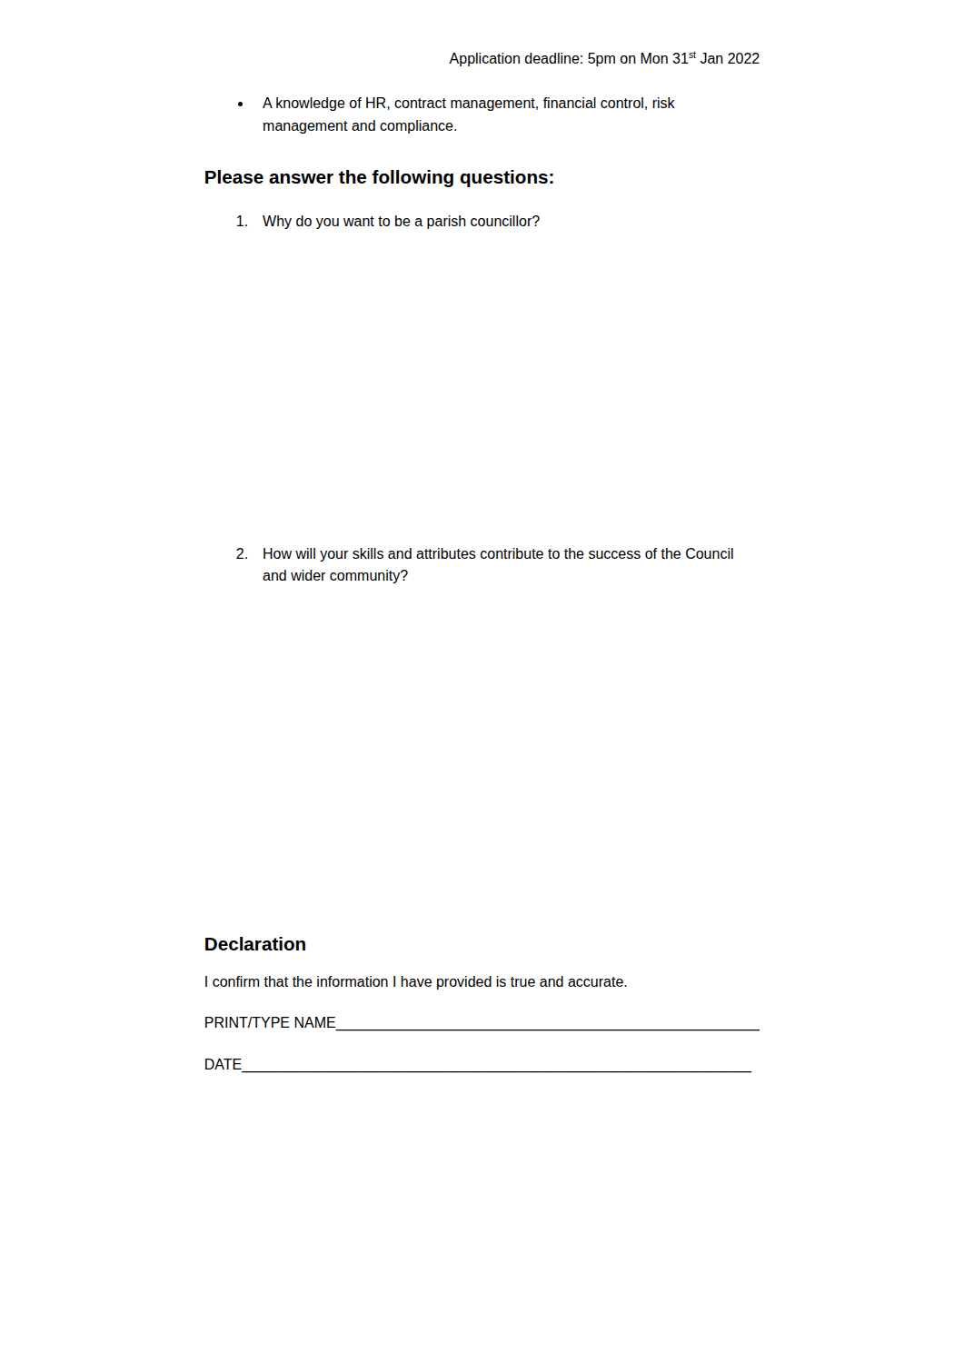Application deadline: 5pm on Mon 31st Jan 2022
A knowledge of HR, contract management, financial control, risk management and compliance.
Please answer the following questions:
Why do you want to be a parish councillor?
How will your skills and attributes contribute to the success of the Council and wider community?
Declaration
I confirm that the information I have provided is true and accurate.
PRINT/TYPE NAME_______________________________________________________
DATE_______________________________________________________________